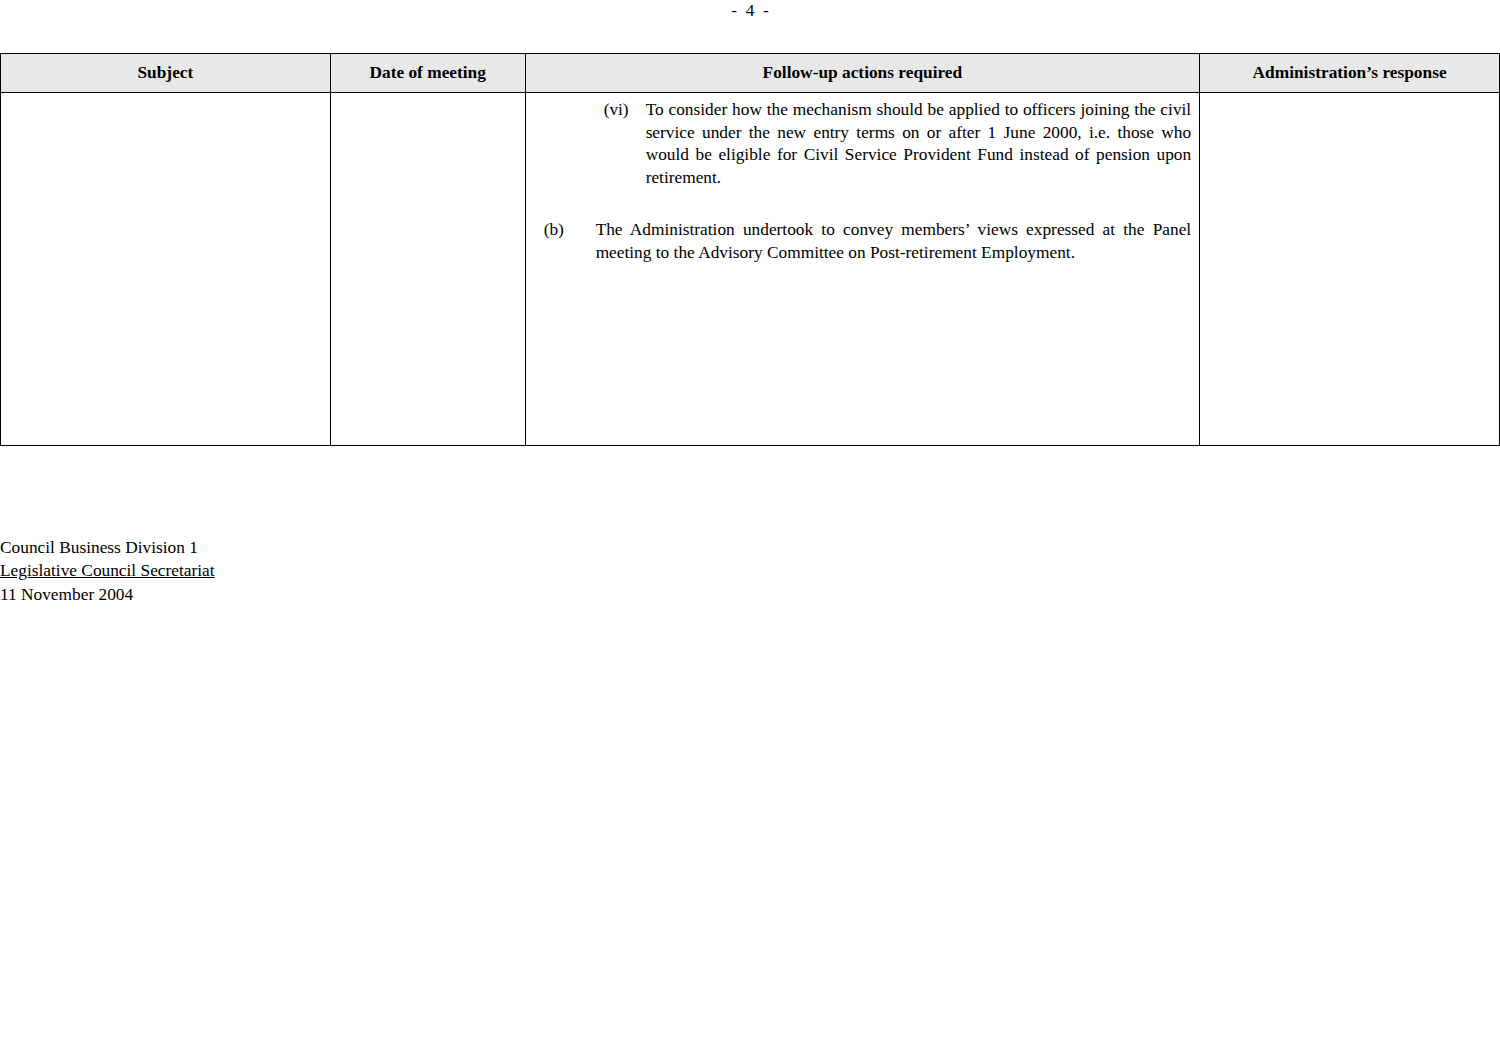- 4 -
| Subject | Date of meeting | Follow-up actions required | Administration’s response |
| --- | --- | --- | --- |
| | | (vi) To consider how the mechanism should be applied to officers joining the civil service under the new entry terms on or after 1 June 2000, i.e. those who would be eligible for Civil Service Provident Fund instead of pension upon retirement. (b) The Administration undertook to convey members’ views expressed at the Panel meeting to the Advisory Committee on Post-retirement Employment. | |
Council Business Division 1
Legislative Council Secretariat
11 November 2004